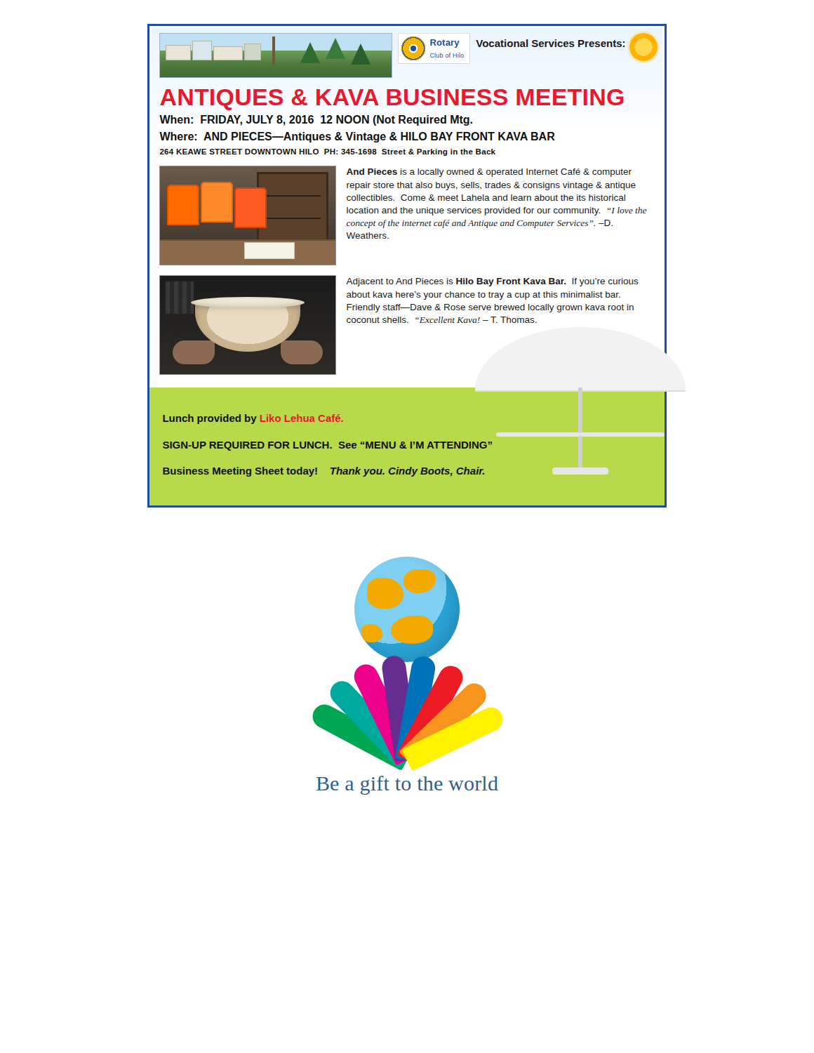Rotary
Club of Hilo
Vocational Services Presents:
ANTIQUES & KAVA BUSINESS MEETING
When: FRIDAY, JULY 8, 2016 12 NOON (Not Required Mtg.
Where: AND PIECES—Antiques & Vintage & HILO BAY FRONT KAVA BAR
264 KEAWE STREET DOWNTOWN HILO PH: 345-1698 Street & Parking in the Back
And Pieces is a locally owned & operated Internet Café & computer repair store that also buys, sells, trades & consigns vintage & antique collectibles. Come & meet Lahela and learn about the its historical location and the unique services provided for our community. “I love the concept of the internet café and Antique and Computer Services”. –D. Weathers.
Adjacent to And Pieces is Hilo Bay Front Kava Bar. If you’re curious about kava here’s your chance to tray a cup at this minimalist bar. Friendly staff—Dave & Rose serve brewed locally grown kava root in coconut shells. “Excellent Kava! – T. Thomas.
Lunch provided by Liko Lehua Café.
SIGN-UP REQUIRED FOR LUNCH. See “MENU & I’M ATTENDING”
Business Meeting Sheet today! Thank you. Cindy Boots, Chair.
Be a gift to the world